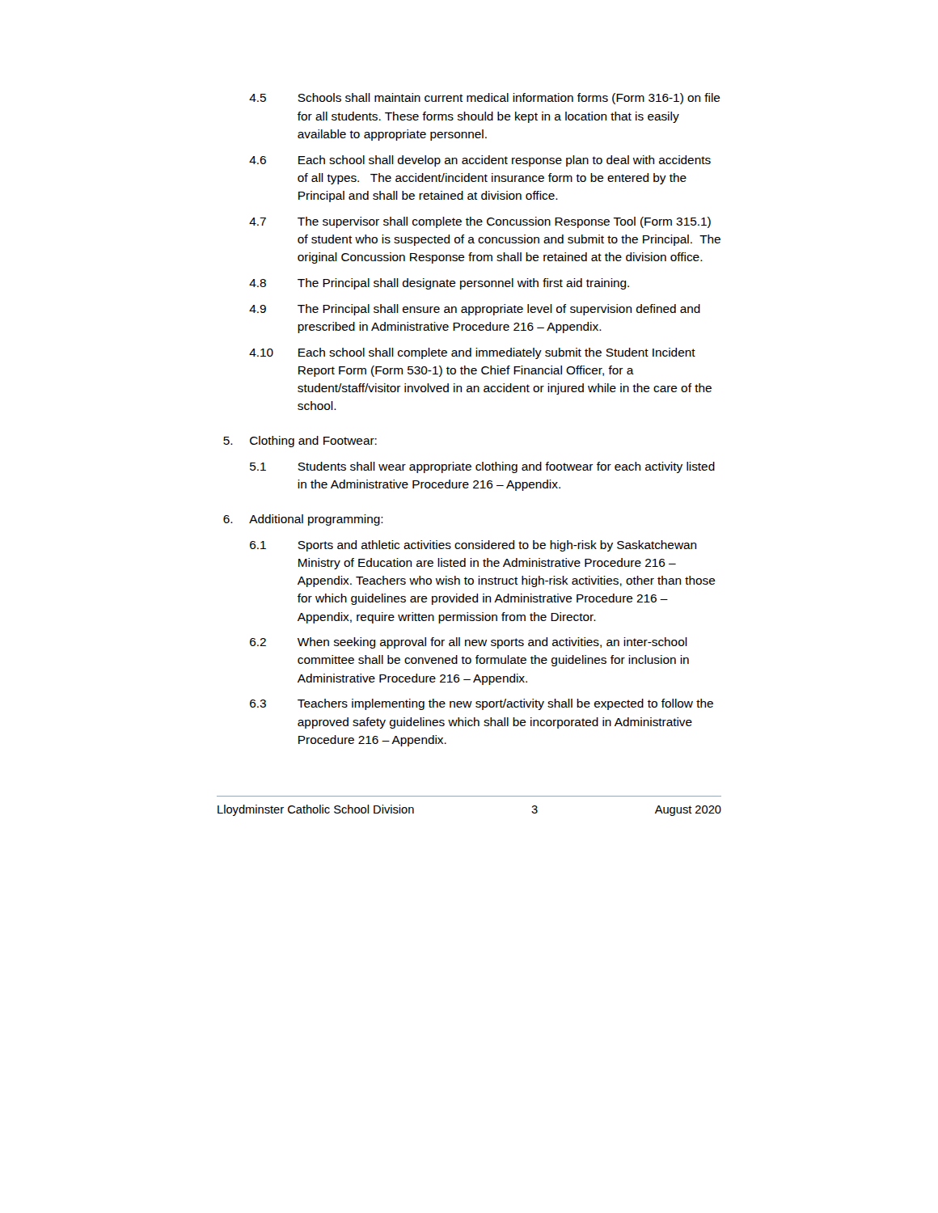4.5
Schools shall maintain current medical information forms (Form 316-1) on file for all students. These forms should be kept in a location that is easily available to appropriate personnel.
4.6
Each school shall develop an accident response plan to deal with accidents of all types. The accident/incident insurance form to be entered by the Principal and shall be retained at division office.
4.7
The supervisor shall complete the Concussion Response Tool (Form 315.1) of student who is suspected of a concussion and submit to the Principal. The original Concussion Response from shall be retained at the division office.
4.8
The Principal shall designate personnel with first aid training.
4.9
The Principal shall ensure an appropriate level of supervision defined and prescribed in Administrative Procedure 216 – Appendix.
4.10
Each school shall complete and immediately submit the Student Incident Report Form (Form 530-1) to the Chief Financial Officer, for a student/staff/visitor involved in an accident or injured while in the care of the school.
5.
Clothing and Footwear:
5.1
Students shall wear appropriate clothing and footwear for each activity listed in the Administrative Procedure 216 – Appendix.
6.
Additional programming:
6.1
Sports and athletic activities considered to be high-risk by Saskatchewan Ministry of Education are listed in the Administrative Procedure 216 – Appendix. Teachers who wish to instruct high-risk activities, other than those for which guidelines are provided in Administrative Procedure 216 – Appendix, require written permission from the Director.
6.2
When seeking approval for all new sports and activities, an inter-school committee shall be convened to formulate the guidelines for inclusion in Administrative Procedure 216 – Appendix.
6.3
Teachers implementing the new sport/activity shall be expected to follow the approved safety guidelines which shall be incorporated in Administrative Procedure 216 – Appendix.
Lloydminster Catholic School Division
3
August 2020